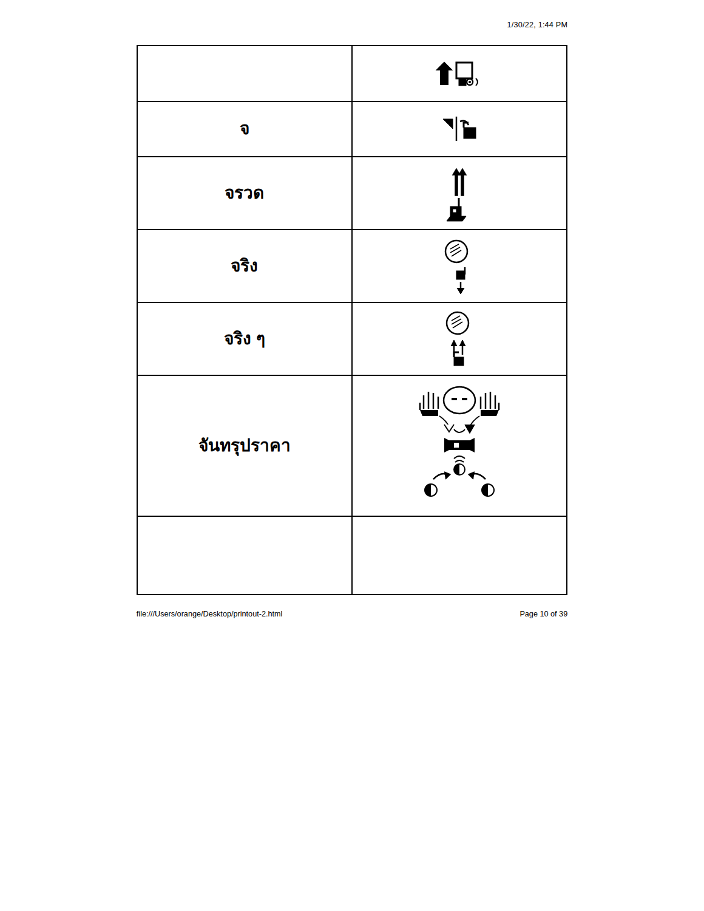1/30/22, 1:44 PM
| จ | |
| จรวด | |
| จริง | |
| จริง ๆ | |
| จันทรุปราคา | |
file:///Users/orange/Desktop/printout-2.html Page 10 of 39